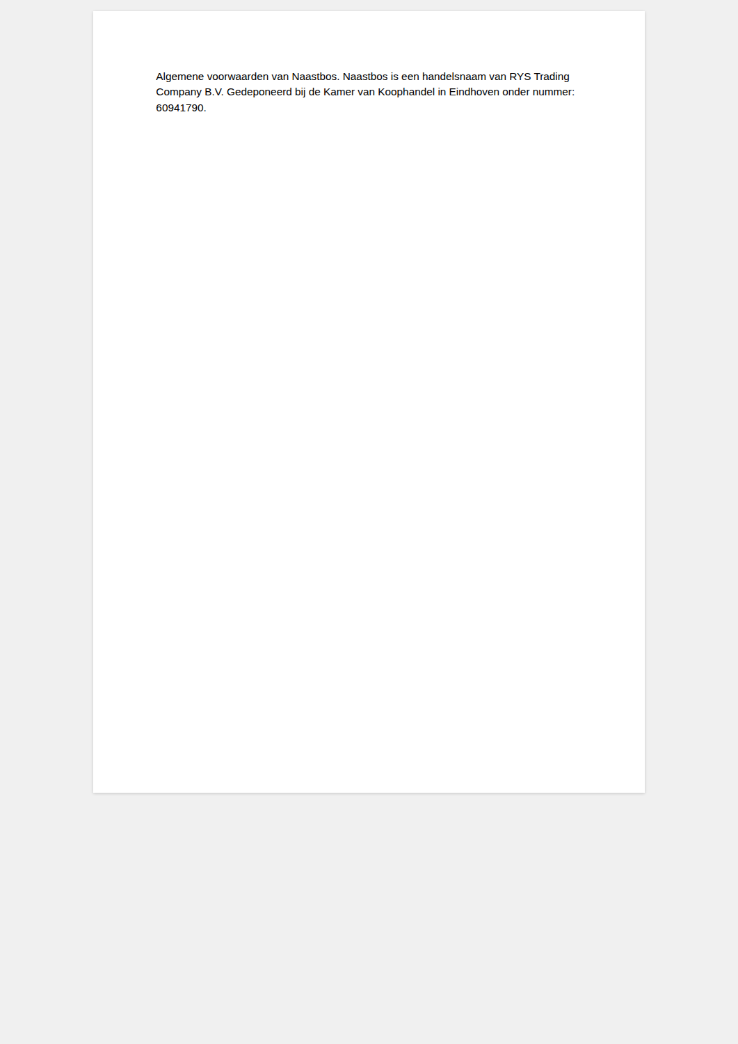Algemene voorwaarden van Naastbos. Naastbos is een handelsnaam van RYS Trading Company B.V. Gedeponeerd bij de Kamer van Koophandel in Eindhoven onder nummer: 60941790.